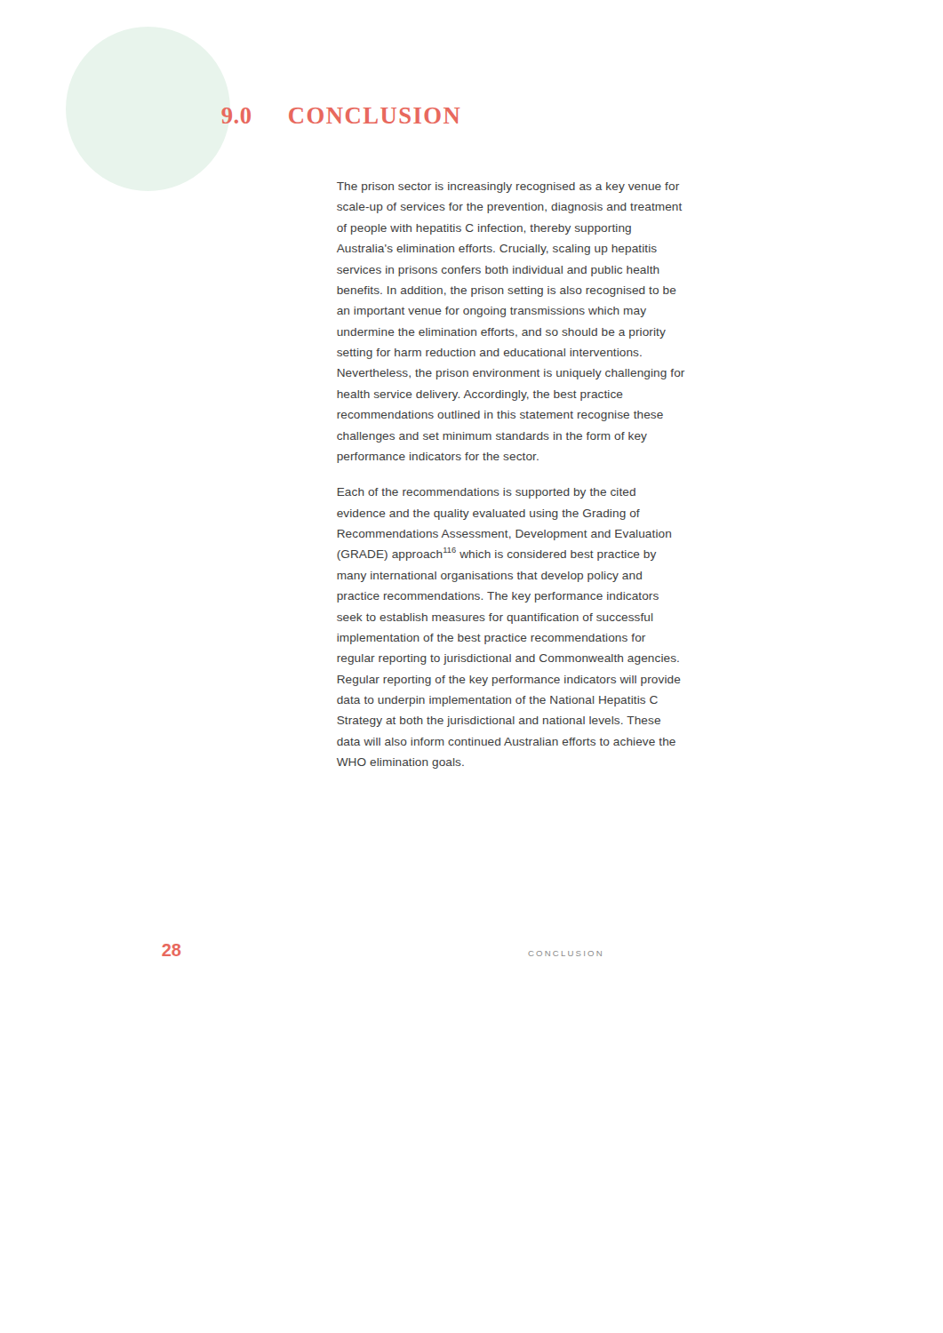9.0
CONCLUSION
The prison sector is increasingly recognised as a key venue for scale-up of services for the prevention, diagnosis and treatment of people with hepatitis C infection, thereby supporting Australia's elimination efforts. Crucially, scaling up hepatitis services in prisons confers both individual and public health benefits. In addition, the prison setting is also recognised to be an important venue for ongoing transmissions which may undermine the elimination efforts, and so should be a priority setting for harm reduction and educational interventions. Nevertheless, the prison environment is uniquely challenging for health service delivery. Accordingly, the best practice recommendations outlined in this statement recognise these challenges and set minimum standards in the form of key performance indicators for the sector.
Each of the recommendations is supported by the cited evidence and the quality evaluated using the Grading of Recommendations Assessment, Development and Evaluation (GRADE) approach116 which is considered best practice by many international organisations that develop policy and practice recommendations. The key performance indicators seek to establish measures for quantification of successful implementation of the best practice recommendations for regular reporting to jurisdictional and Commonwealth agencies. Regular reporting of the key performance indicators will provide data to underpin implementation of the National Hepatitis C Strategy at both the jurisdictional and national levels. These data will also inform continued Australian efforts to achieve the WHO elimination goals.
28
CONCLUSION